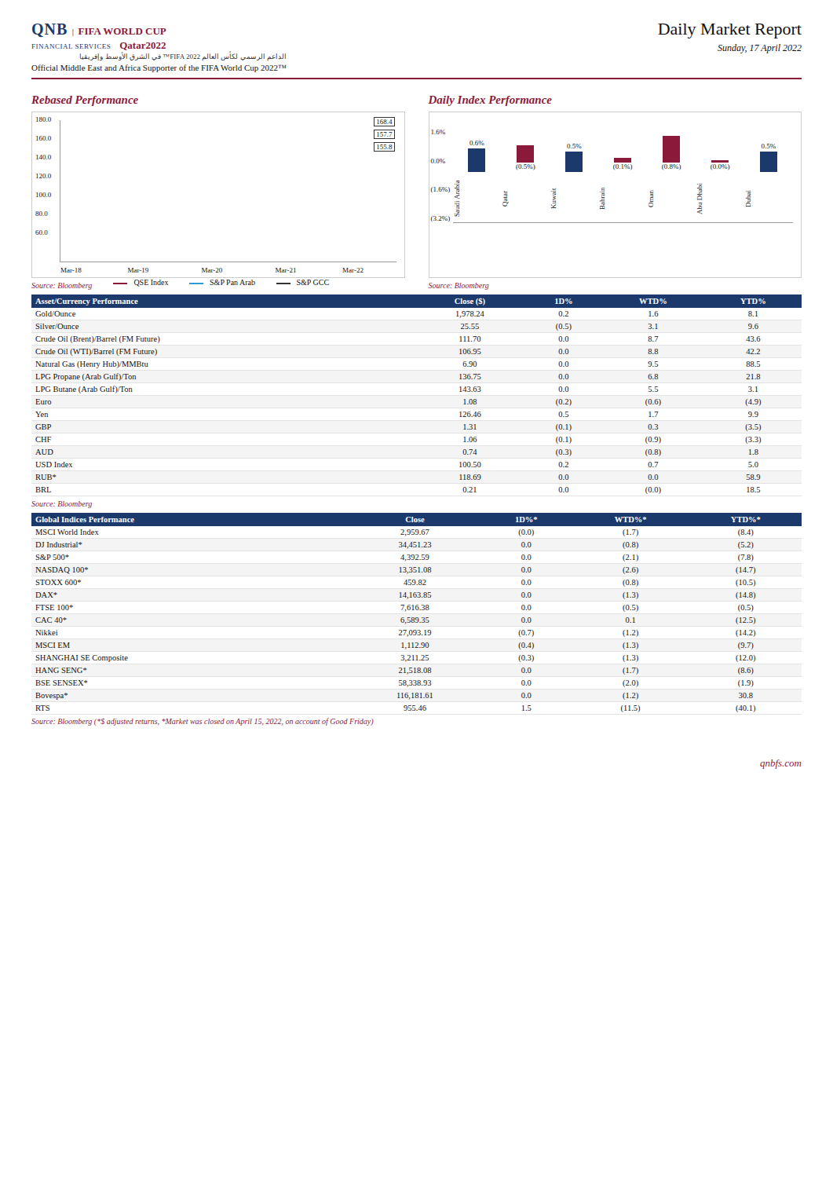QNB | FIFA WORLD CUP
FINANCIAL SERVICES Qatar2022
الداعم الرسمي لكأس العالم FIFA 2022™ في الشرق الأوسط وإفريقيا
Official Middle East and Africa Supporter of the FIFA World Cup 2022™
Daily Market Report
Sunday, 17 April 2022
Rebased Performance
180.0
160.0
140.0
120.0
100.0
80.0
60.0
Mar-18
Mar-19
Mar-20
Mar-21
Mar-22
168.4
157.7
155.8
QSE Index S&P Pan Arab S&P GCC
Source: Bloomberg
Daily Index Performance
1.6%
0.0%
(1.6%)
(3.2%)
0.6%
Saudi Arabia
(0.5%)
Qatar
0.5%
Kuwait
(0.1%)
Bahrain
(0.8%)
Oman
(0.0%)
Abu Dhabi
0.5%
Dubai
Source: Bloomberg
| Asset/Currency Performance | Close ($) | 1D% | WTD% | YTD% |
| --- | --- | --- | --- | --- |
| Gold/Ounce | 1,978.24 | 0.2 | 1.6 | 8.1 |
| Silver/Ounce | 25.55 | (0.5) | 3.1 | 9.6 |
| Crude Oil (Brent)/Barrel (FM Future) | 111.70 | 0.0 | 8.7 | 43.6 |
| Crude Oil (WTI)/Barrel (FM Future) | 106.95 | 0.0 | 8.8 | 42.2 |
| Natural Gas (Henry Hub)/MMBtu | 6.90 | 0.0 | 9.5 | 88.5 |
| LPG Propane (Arab Gulf)/Ton | 136.75 | 0.0 | 6.8 | 21.8 |
| LPG Butane (Arab Gulf)/Ton | 143.63 | 0.0 | 5.5 | 3.1 |
| Euro | 1.08 | (0.2) | (0.6) | (4.9) |
| Yen | 126.46 | 0.5 | 1.7 | 9.9 |
| GBP | 1.31 | (0.1) | 0.3 | (3.5) |
| CHF | 1.06 | (0.1) | (0.9) | (3.3) |
| AUD | 0.74 | (0.3) | (0.8) | 1.8 |
| USD Index | 100.50 | 0.2 | 0.7 | 5.0 |
| RUB* | 118.69 | 0.0 | 0.0 | 58.9 |
| BRL | 0.21 | 0.0 | (0.0) | 18.5 |
Source: Bloomberg
| Global Indices Performance | Close | 1D%* | WTD%* | YTD%* |
| --- | --- | --- | --- | --- |
| MSCI World Index | 2,959.67 | (0.0) | (1.7) | (8.4) |
| DJ Industrial* | 34,451.23 | 0.0 | (0.8) | (5.2) |
| S&P 500* | 4,392.59 | 0.0 | (2.1) | (7.8) |
| NASDAQ 100* | 13,351.08 | 0.0 | (2.6) | (14.7) |
| STOXX 600* | 459.82 | 0.0 | (0.8) | (10.5) |
| DAX* | 14,163.85 | 0.0 | (1.3) | (14.8) |
| FTSE 100* | 7,616.38 | 0.0 | (0.5) | (0.5) |
| CAC 40* | 6,589.35 | 0.0 | 0.1 | (12.5) |
| Nikkei | 27,093.19 | (0.7) | (1.2) | (14.2) |
| MSCI EM | 1,112.90 | (0.4) | (1.3) | (9.7) |
| SHANGHAI SE Composite | 3,211.25 | (0.3) | (1.3) | (12.0) |
| HANG SENG* | 21,518.08 | 0.0 | (1.7) | (8.6) |
| BSE SENSEX* | 58,338.93 | 0.0 | (2.0) | (1.9) |
| Bovespa* | 116,181.61 | 0.0 | (1.2) | 30.8 |
| RTS | 955.46 | 1.5 | (11.5) | (40.1) |
Source: Bloomberg (*$ adjusted returns, *Market was closed on April 15, 2022, on account of Good Friday)
qnbfs.com